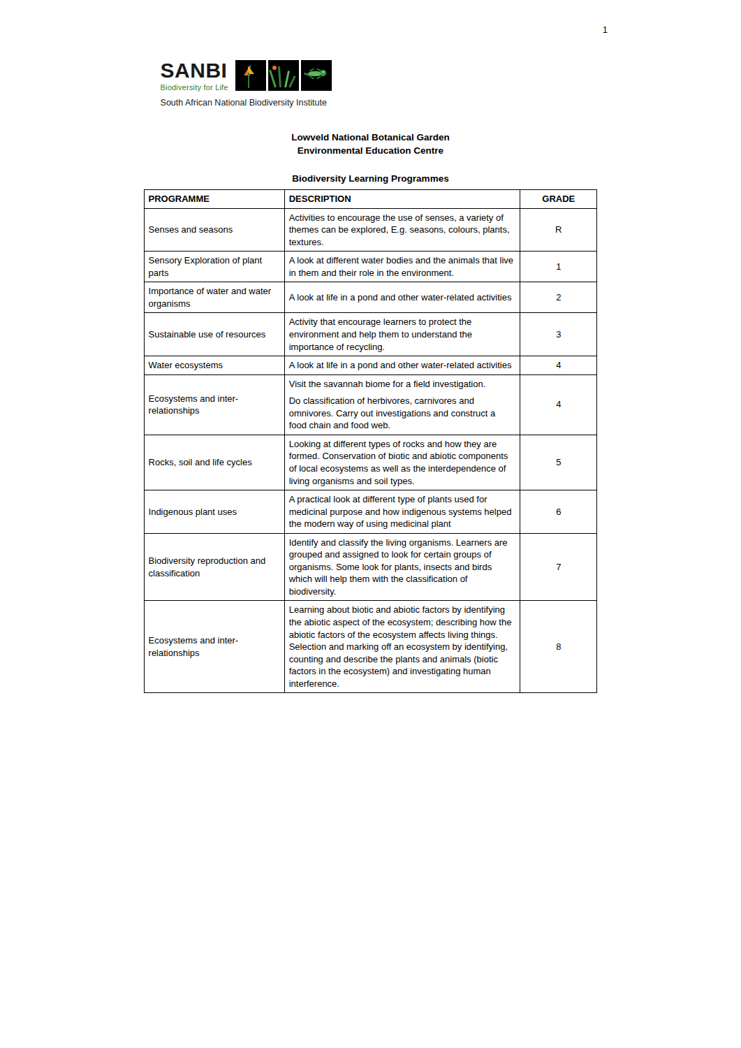1
SANBI
Biodiversity for Life
South African National Biodiversity Institute
Lowveld National Botanical Garden
Environmental Education Centre
Biodiversity Learning Programmes
| PROGRAMME | DESCRIPTION | GRADE |
| --- | --- | --- |
| Senses and seasons | Activities to encourage the use of senses, a variety of themes can be explored, E.g. seasons, colours, plants, textures. | R |
| Sensory Exploration of plant parts | A look at different water bodies and the animals that live in them and their role in the environment. | 1 |
| Importance of water and water organisms | A look at life in a pond and other water-related activities | 2 |
| Sustainable use of resources | Activity that encourage learners to protect the environment and help them to understand the importance of recycling. | 3 |
| Water ecosystems | A look at life in a pond and other water-related activities | 4 |
| Ecosystems and inter-relationships | Visit the savannah biome for a field investigation. Do classification of herbivores, carnivores and omnivores. Carry out investigations and construct a food chain and food web. | 4 |
| Rocks, soil and life cycles | Looking at different types of rocks and how they are formed. Conservation of biotic and abiotic components of local ecosystems as well as the interdependence of living organisms and soil types. | 5 |
| Indigenous plant uses | A practical look at different type of plants used for medicinal purpose and how indigenous systems helped the modern way of using medicinal plant | 6 |
| Biodiversity reproduction and classification | Identify and classify the living organisms. Learners are grouped and assigned to look for certain groups of organisms. Some look for plants, insects and birds which will help them with the classification of biodiversity. | 7 |
| Ecosystems and inter-relationships | Learning about biotic and abiotic factors by identifying the abiotic aspect of the ecosystem; describing how the abiotic factors of the ecosystem affects living things. Selection and marking off an ecosystem by identifying, counting and describe the plants and animals (biotic factors in the ecosystem) and investigating human interference. | 8 |